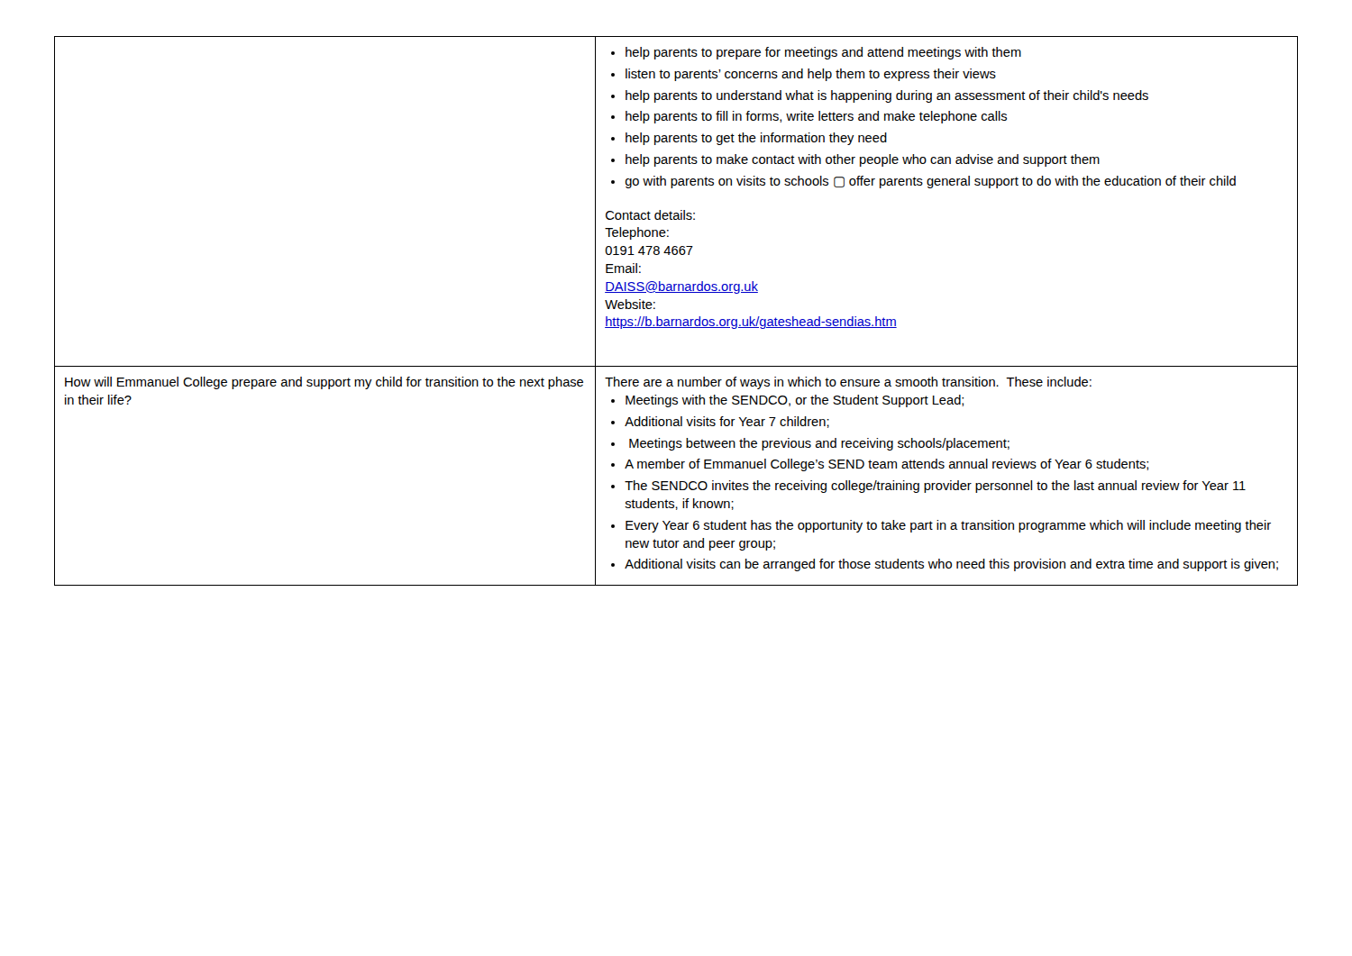| | help parents to prepare for meetings and attend meetings with them listen to parents’ concerns and help them to express their views help parents to understand what is happening during an assessment of their child's needs help parents to fill in forms, write letters and make telephone calls help parents to get the information they need help parents to make contact with other people who can advise and support them go with parents on visits to schools ▢ offer parents general support to do with the education of their child Contact details: Telephone: 0191 478 4667 Email: DAISS@barnardos.org.uk Website: https://b.barnardos.org.uk/gateshead-sendias.htm |
| How will Emmanuel College prepare and support my child for transition to the next phase in their life? | There are a number of ways in which to ensure a smooth transition. These include: Meetings with the SENDCO, or the Student Support Lead; Additional visits for Year 7 children; Meetings between the previous and receiving schools/placement; A member of Emmanuel College’s SEND team attends annual reviews of Year 6 students; The SENDCO invites the receiving college/training provider personnel to the last annual review for Year 11 students, if known; Every Year 6 student has the opportunity to take part in a transition programme which will include meeting their new tutor and peer group; Additional visits can be arranged for those students who need this provision and extra time and support is given; |